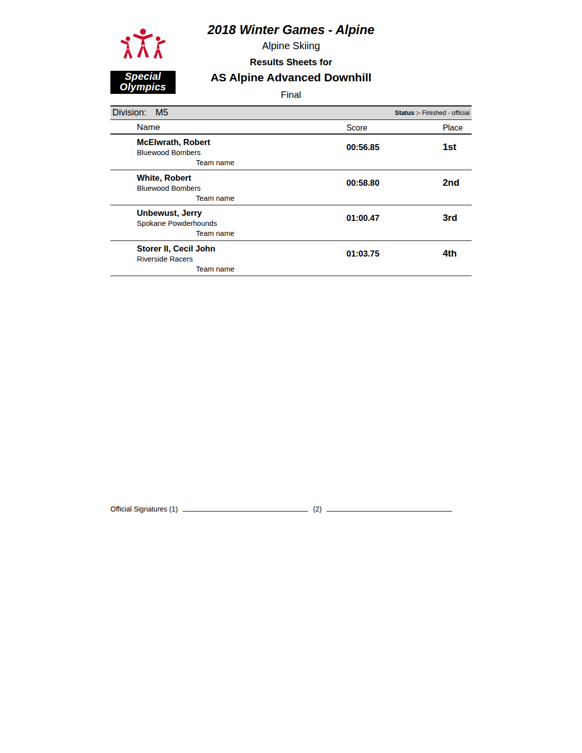Special
Olympics
2018 Winter Games - Alpine
Alpine Skiing
Results Sheets for
AS Alpine Advanced Downhill
Final
Division: M5
Status :- Finished - official
Name
Score
Place
McElwrath, Robert
Bluewood Bombers
Team name
00:56.85
1st
White, Robert
Bluewood Bombers
Team name
00:58.80
2nd
Unbewust, Jerry
Spokane Powderhounds
Team name
01:00.47
3rd
Storer II, Cecil John
Riverside Racers
Team name
01:03.75
4th
Official Signatures (1) (2)